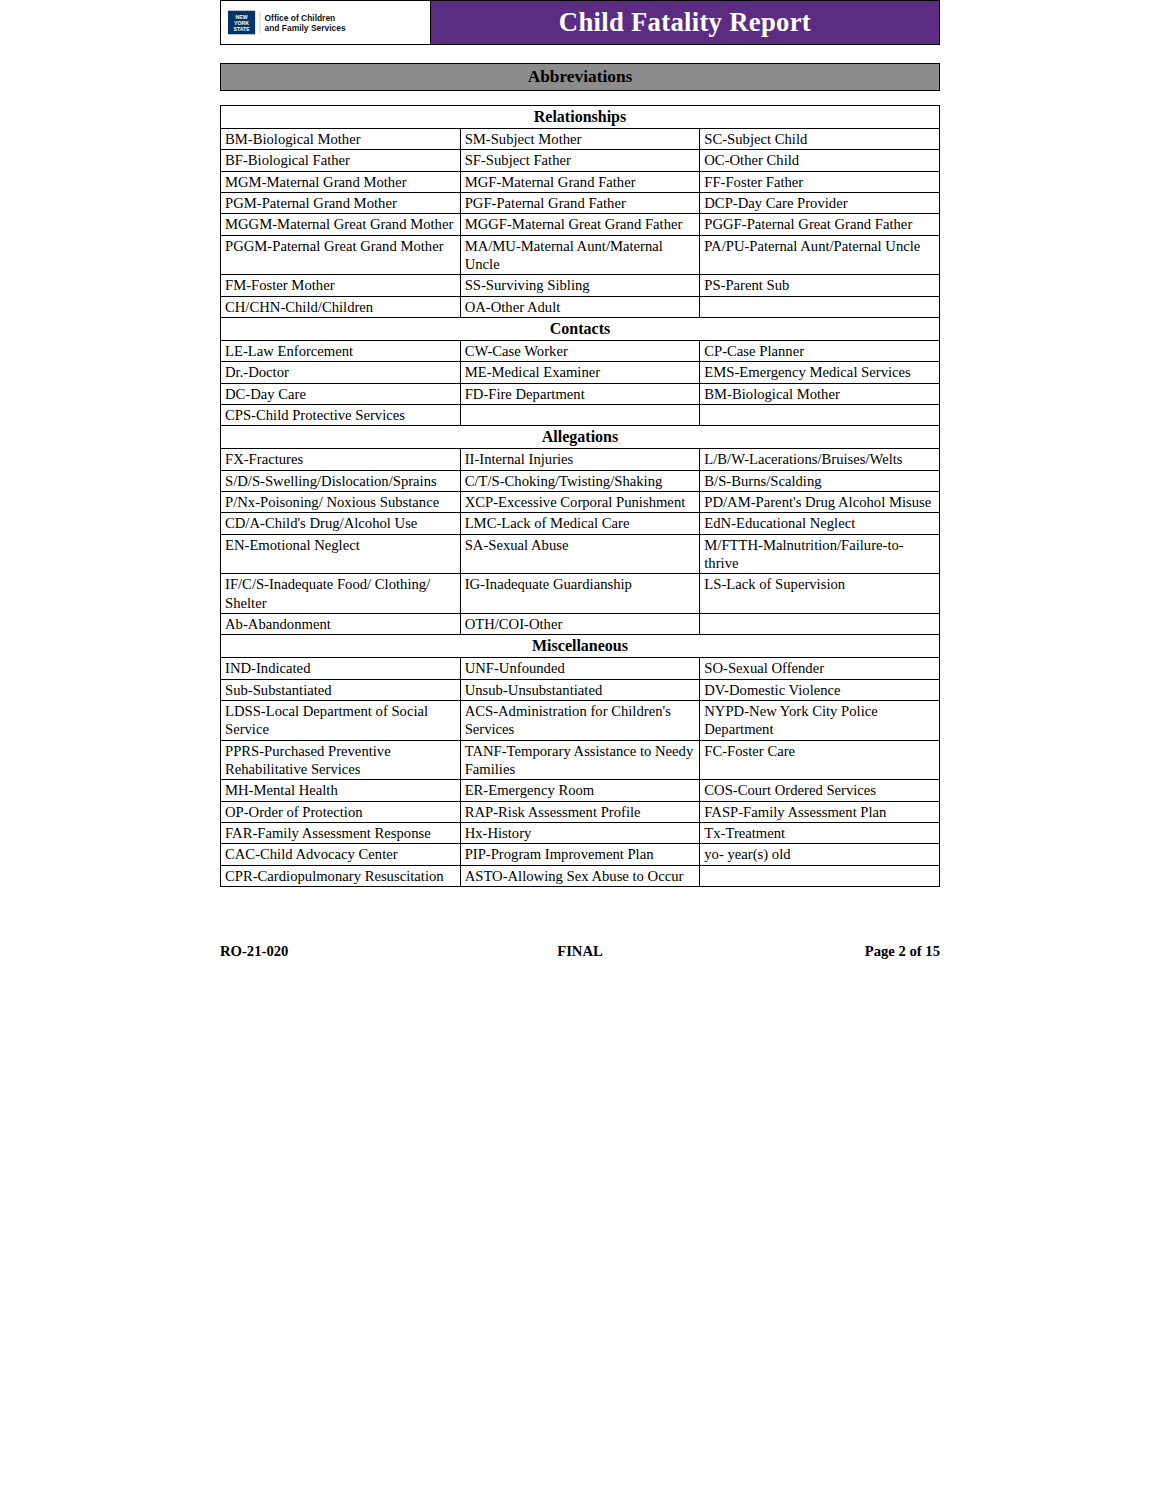Child Fatality Report
Abbreviations
| Relationships |
| --- |
| BM-Biological Mother | SM-Subject Mother | SC-Subject Child |
| BF-Biological Father | SF-Subject Father | OC-Other Child |
| MGM-Maternal Grand Mother | MGF-Maternal Grand Father | FF-Foster Father |
| PGM-Paternal Grand Mother | PGF-Paternal Grand Father | DCP-Day Care Provider |
| MGGM-Maternal Great Grand Mother | MGGF-Maternal Great Grand Father | PGGF-Paternal Great Grand Father |
| PGGM-Paternal Great Grand Mother | MA/MU-Maternal Aunt/Maternal Uncle | PA/PU-Paternal Aunt/Paternal Uncle |
| FM-Foster Mother | SS-Surviving Sibling | PS-Parent Sub |
| CH/CHN-Child/Children | OA-Other Adult | |
| Contacts |
| LE-Law Enforcement | CW-Case Worker | CP-Case Planner |
| Dr.-Doctor | ME-Medical Examiner | EMS-Emergency Medical Services |
| DC-Day Care | FD-Fire Department | BM-Biological Mother |
| CPS-Child Protective Services | | |
| Allegations |
| FX-Fractures | II-Internal Injuries | L/B/W-Lacerations/Bruises/Welts |
| S/D/S-Swelling/Dislocation/Sprains | C/T/S-Choking/Twisting/Shaking | B/S-Burns/Scalding |
| P/Nx-Poisoning/ Noxious Substance | XCP-Excessive Corporal Punishment | PD/AM-Parent's Drug Alcohol Misuse |
| CD/A-Child's Drug/Alcohol Use | LMC-Lack of Medical Care | EdN-Educational Neglect |
| EN-Emotional Neglect | SA-Sexual Abuse | M/FTTH-Malnutrition/Failure-to-thrive |
| IF/C/S-Inadequate Food/ Clothing/ Shelter | IG-Inadequate Guardianship | LS-Lack of Supervision |
| Ab-Abandonment | OTH/COI-Other | |
| Miscellaneous |
| IND-Indicated | UNF-Unfounded | SO-Sexual Offender |
| Sub-Substantiated | Unsub-Unsubstantiated | DV-Domestic Violence |
| LDSS-Local Department of Social Service | ACS-Administration for Children's Services | NYPD-New York City Police Department |
| PPRS-Purchased Preventive Rehabilitative Services | TANF-Temporary Assistance to Needy Families | FC-Foster Care |
| MH-Mental Health | ER-Emergency Room | COS-Court Ordered Services |
| OP-Order of Protection | RAP-Risk Assessment Profile | FASP-Family Assessment Plan |
| FAR-Family Assessment Response | Hx-History | Tx-Treatment |
| CAC-Child Advocacy Center | PIP-Program Improvement Plan | yo- year(s) old |
| CPR-Cardiopulmonary Resuscitation | ASTO-Allowing Sex Abuse to Occur | |
RO-21-020
FINAL
Page 2 of 15